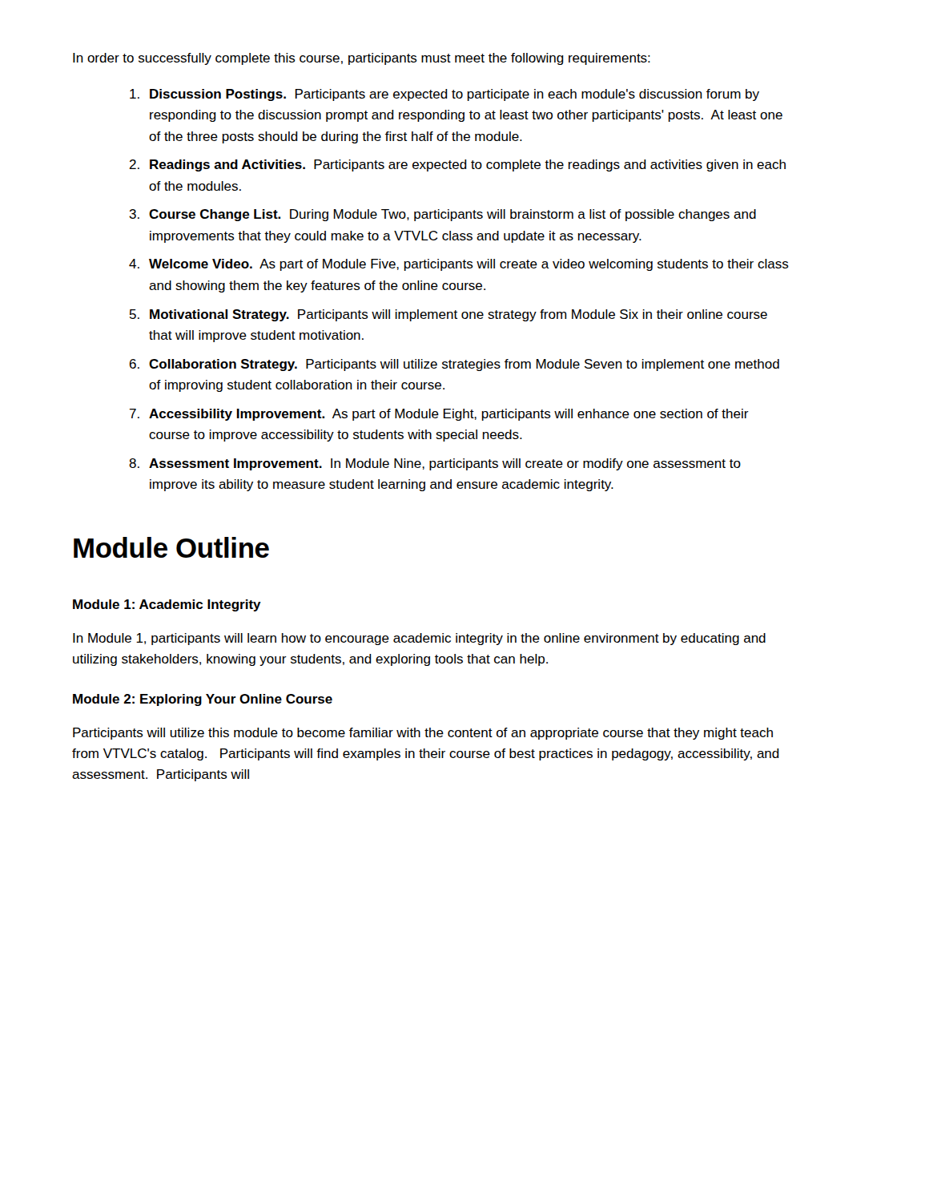In order to successfully complete this course, participants must meet the following requirements:
Discussion Postings. Participants are expected to participate in each module's discussion forum by responding to the discussion prompt and responding to at least two other participants' posts. At least one of the three posts should be during the first half of the module.
Readings and Activities. Participants are expected to complete the readings and activities given in each of the modules.
Course Change List. During Module Two, participants will brainstorm a list of possible changes and improvements that they could make to a VTVLC class and update it as necessary.
Welcome Video. As part of Module Five, participants will create a video welcoming students to their class and showing them the key features of the online course.
Motivational Strategy. Participants will implement one strategy from Module Six in their online course that will improve student motivation.
Collaboration Strategy. Participants will utilize strategies from Module Seven to implement one method of improving student collaboration in their course.
Accessibility Improvement. As part of Module Eight, participants will enhance one section of their course to improve accessibility to students with special needs.
Assessment Improvement. In Module Nine, participants will create or modify one assessment to improve its ability to measure student learning and ensure academic integrity.
Module Outline
Module 1: Academic Integrity
In Module 1, participants will learn how to encourage academic integrity in the online environment by educating and utilizing stakeholders, knowing your students, and exploring tools that can help.
Module 2: Exploring Your Online Course
Participants will utilize this module to become familiar with the content of an appropriate course that they might teach from VTVLC's catalog. Participants will find examples in their course of best practices in pedagogy, accessibility, and assessment. Participants will